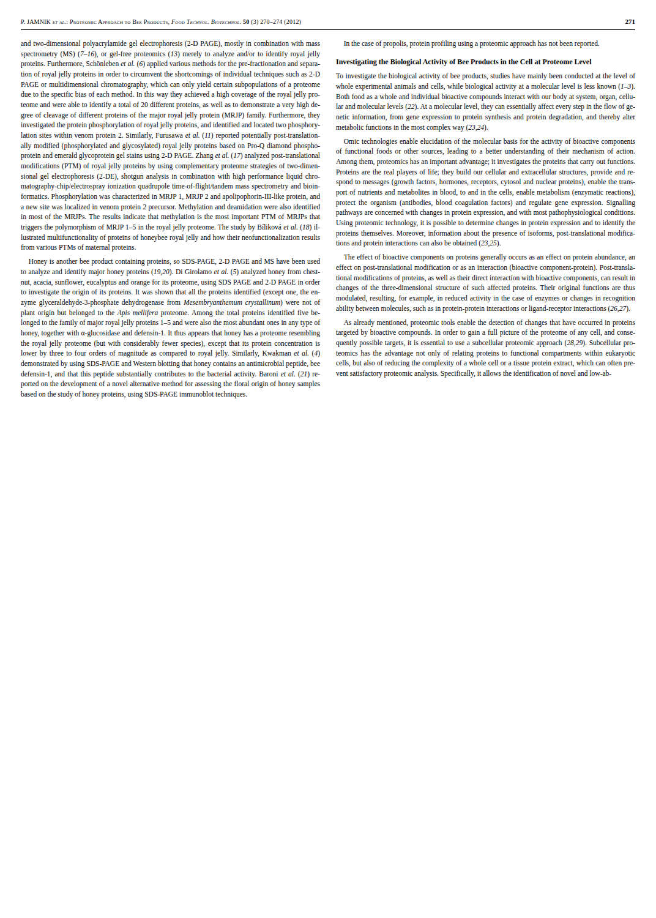P. JAMNIK et al.: Proteomic Approach to Bee Products, Food Technol. Biotechnol. 50 (3) 270–274 (2012) 271
and two-dimensional polyacrylamide gel electrophoresis (2-D PAGE), mostly in combination with mass spectrometry (MS) (7–16), or gel-free proteomics (13) merely to analyze and/or to identify royal jelly proteins. Furthermore, Schönleben et al. (6) applied various methods for the pre-fractionation and separation of royal jelly proteins in order to circumvent the shortcomings of individual techniques such as 2-D PAGE or multidimensional chromatography, which can only yield certain subpopulations of a proteome due to the specific bias of each method. In this way they achieved a high coverage of the royal jelly proteome and were able to identify a total of 20 different proteins, as well as to demonstrate a very high degree of cleavage of different proteins of the major royal jelly protein (MRJP) family. Furthermore, they investigated the protein phosphorylation of royal jelly proteins, and identified and located two phosphorylation sites within venom protein 2. Similarly, Furusawa et al. (11) reported potentially post-translationally modified (phosphorylated and glycosylated) royal jelly proteins based on Pro-Q diamond phosphoprotein and emerald glycoprotein gel stains using 2-D PAGE. Zhang et al. (17) analyzed post-translational modifications (PTM) of royal jelly proteins by using complementary proteome strategies of two-dimensional gel electrophoresis (2-DE), shotgun analysis in combination with high performance liquid chromatography-chip/electrospray ionization quadrupole time-of-flight/tandem mass spectrometry and bioinformatics. Phosphorylation was characterized in MRJP 1, MRJP 2 and apolipophorin-III-like protein, and a new site was localized in venom protein 2 precursor. Methylation and deamidation were also identified in most of the MRJPs. The results indicate that methylation is the most important PTM of MRJPs that triggers the polymorphism of MRJP 1–5 in the royal jelly proteome. The study by Bíliková et al. (18) illustrated multifunctionality of proteins of honeybee royal jelly and how their neofunctionalization results from various PTMs of maternal proteins.
Honey is another bee product containing proteins, so SDS-PAGE, 2-D PAGE and MS have been used to analyze and identify major honey proteins (19,20). Di Girolamo et al. (5) analyzed honey from chestnut, acacia, sunflower, eucalyptus and orange for its proteome, using SDS PAGE and 2-D PAGE in order to investigate the origin of its proteins. It was shown that all the proteins identified (except one, the enzyme glyceraldehyde-3-phosphate dehydrogenase from Mesembryanthemum crystallinum) were not of plant origin but belonged to the Apis mellifera proteome. Among the total proteins identified five belonged to the family of major royal jelly proteins 1–5 and were also the most abundant ones in any type of honey, together with α-glucosidase and defensin-1. It thus appears that honey has a proteome resembling the royal jelly proteome (but with considerably fewer species), except that its protein concentration is lower by three to four orders of magnitude as compared to royal jelly. Similarly, Kwakman et al. (4) demonstrated by using SDS-PAGE and Western blotting that honey contains an antimicrobial peptide, bee defensin-1, and that this peptide substantially contributes to the bacterial activity. Baroni et al. (21) reported on the development of a novel alternative method for assessing the floral origin of honey samples based on the study of honey proteins, using SDS-PAGE immunoblot techniques.
In the case of propolis, protein profiling using a proteomic approach has not been reported.
Investigating the Biological Activity of Bee Products in the Cell at Proteome Level
To investigate the biological activity of bee products, studies have mainly been conducted at the level of whole experimental animals and cells, while biological activity at a molecular level is less known (1–3). Both food as a whole and individual bioactive compounds interact with our body at system, organ, cellular and molecular levels (22). At a molecular level, they can essentially affect every step in the flow of genetic information, from gene expression to protein synthesis and protein degradation, and thereby alter metabolic functions in the most complex way (23,24).
Omic technologies enable elucidation of the molecular basis for the activity of bioactive components of functional foods or other sources, leading to a better understanding of their mechanism of action. Among them, proteomics has an important advantage; it investigates the proteins that carry out functions. Proteins are the real players of life; they build our cellular and extracellular structures, provide and respond to messages (growth factors, hormones, receptors, cytosol and nuclear proteins), enable the transport of nutrients and metabolites in blood, to and in the cells, enable metabolism (enzymatic reactions), protect the organism (antibodies, blood coagulation factors) and regulate gene expression. Signalling pathways are concerned with changes in protein expression, and with most pathophysiological conditions. Using proteomic technology, it is possible to determine changes in protein expression and to identify the proteins themselves. Moreover, information about the presence of isoforms, post-translational modifications and protein interactions can also be obtained (23,25).
The effect of bioactive components on proteins generally occurs as an effect on protein abundance, an effect on post-translational modification or as an interaction (bioactive component-protein). Post-translational modifications of proteins, as well as their direct interaction with bioactive components, can result in changes of the three-dimensional structure of such affected proteins. Their original functions are thus modulated, resulting, for example, in reduced activity in the case of enzymes or changes in recognition ability between molecules, such as in protein-protein interactions or ligand-receptor interactions (26,27).
As already mentioned, proteomic tools enable the detection of changes that have occurred in proteins targeted by bioactive compounds. In order to gain a full picture of the proteome of any cell, and consequently possible targets, it is essential to use a subcellular proteomic approach (28,29). Subcellular proteomics has the advantage not only of relating proteins to functional compartments within eukaryotic cells, but also of reducing the complexity of a whole cell or a tissue protein extract, which can often prevent satisfactory proteomic analysis. Specifically, it allows the identification of novel and low-ab-